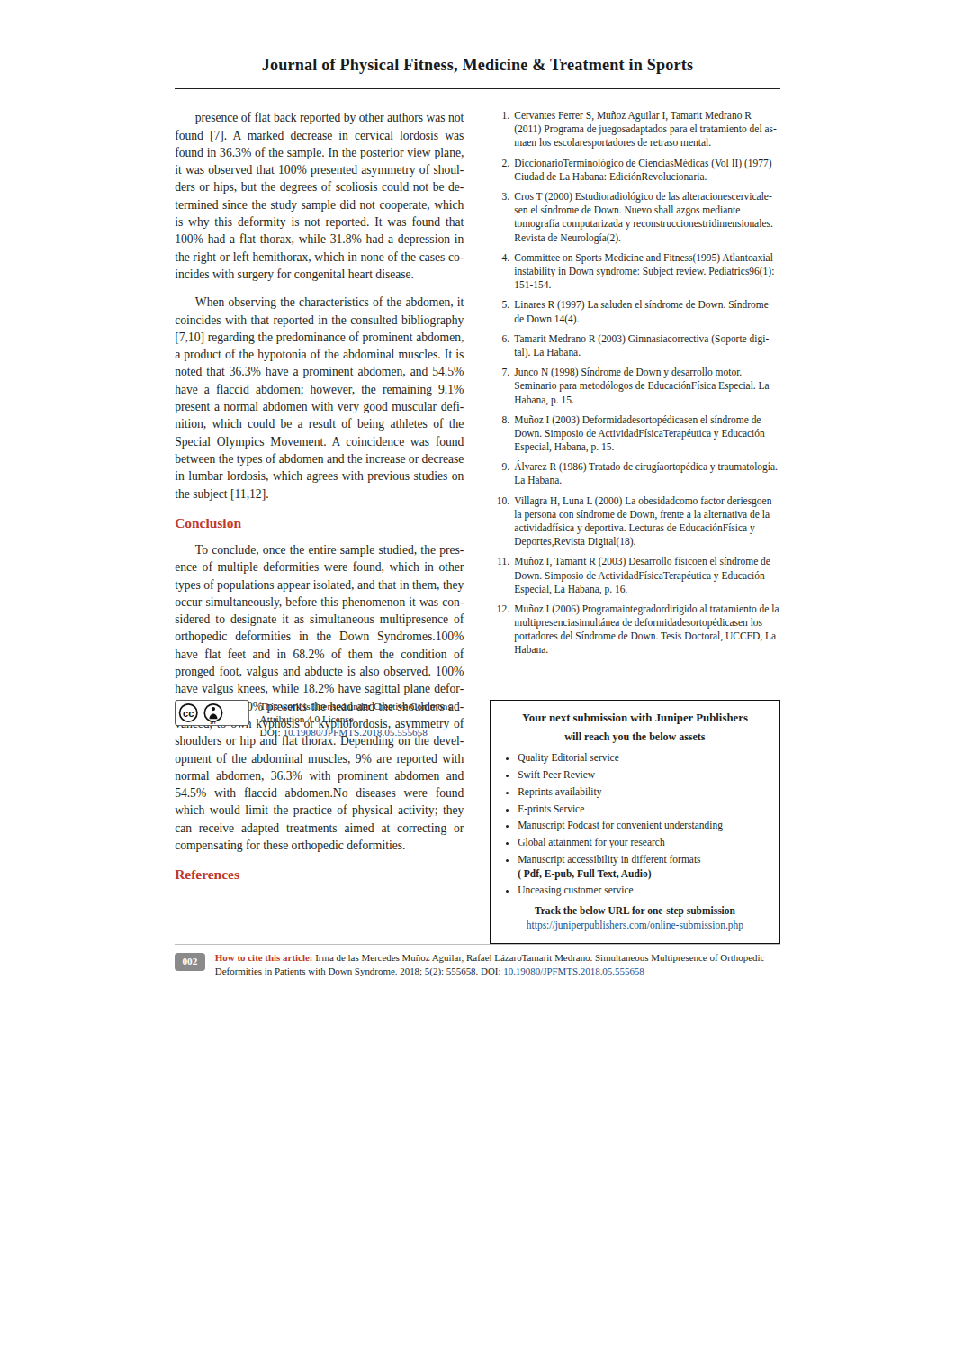Journal of Physical Fitness, Medicine & Treatment in Sports
presence of flat back reported by other authors was not found [7]. A marked decrease in cervical lordosis was found in 36.3% of the sample. In the posterior view plane, it was observed that 100% presented asymmetry of shoulders or hips, but the degrees of scoliosis could not be determined since the study sample did not cooperate, which is why this deformity is not reported. It was found that 100% had a flat thorax, while 31.8% had a depression in the right or left hemithorax, which in none of the cases coincides with surgery for congenital heart disease.
When observing the characteristics of the abdomen, it coincides with that reported in the consulted bibliography [7,10] regarding the predominance of prominent abdomen, a product of the hypotonia of the abdominal muscles. It is noted that 36.3% have a prominent abdomen, and 54.5% have a flaccid abdomen; however, the remaining 9.1% present a normal abdomen with very good muscular definition, which could be a result of being athletes of the Special Olympics Movement. A coincidence was found between the types of abdomen and the increase or decrease in lumbar lordosis, which agrees with previous studies on the subject [11,12].
Conclusion
To conclude, once the entire sample studied, the presence of multiple deformities were found, which in other types of populations appear isolated, and that in them, they occur simultaneously, before this phenomenon it was considered to designate it as simultaneous multipresence of orthopedic deformities in the Down Syndromes.100% have flat feet and in 68.2% of them the condition of pronged foot, valgus and abducte is also observed. 100% have valgus knees, while 18.2% have sagittal plane deformities. The 100% presents the head and the shoulders advanced, to own kyphosis or kypholordosis, asymmetry of shoulders or hip and flat thorax. Depending on the development of the abdominal muscles, 9% are reported with normal abdomen, 36.3% with prominent abdomen and 54.5% with flaccid abdomen.No diseases were found which would limit the practice of physical activity; they can receive adapted treatments aimed at correcting or compensating for these orthopedic deformities.
References
Cervantes Ferrer S, Muñoz Aguilar I, Tamarit Medrano R (2011) Programa de juegosadaptados para el tratamiento del asmaen los escolaresportadores de retraso mental.
DiccionarioTerminológico de CienciasMédicas (Vol II) (1977) Ciudad de La Habana: EdiciónRevolucionaria.
Cros T (2000) Estudioradiológico de las alteracionescervicalesen el síndrome de Down. Nuevo shall azgos mediante tomografía computarizada y reconstruccionestridimensionales. Revista de Neurología(2).
Committee on Sports Medicine and Fitness(1995) Atlantoaxial instability in Down syndrome: Subject review. Pediatrics96(1): 151-154.
Linares R (1997) La saluden el síndrome de Down. Síndrome de Down 14(4).
Tamarit Medrano R (2003) Gimnasiacorrectiva (Soporte digital). La Habana.
Junco N (1998) Síndrome de Down y desarrollo motor. Seminario para metodólogos de EducaciónFísica Especial. La Habana, p. 15.
Muñoz I (2003) Deformidadesortopédicasen el síndrome de Down. Simposio de ActividadFísicaTerapéutica y Educación Especial, Habana, p. 15.
Álvarez R (1986) Tratado de cirugíaortopédica y traumatología. La Habana.
Villagra H, Luna L (2000) La obesidadcomo factor deriesgoen la persona con síndrome de Down, frente a la alternativa de la actividadfísica y deportiva. Lecturas de EducaciónFísica y Deportes,Revista Digital(18).
Muñoz I, Tamarit R (2003) Desarrollo físicoen el síndrome de Down. Simposio de ActividadFísicaTerapéutica y Educación Especial, La Habana, p. 16.
Muñoz I (2006) Programaintegradordirigido al tratamiento de la multipresenciasimultánea de deformidadesortopédicasen los portadores del Síndrome de Down. Tesis Doctoral, UCCFD, La Habana.
cc BY
This work is licensed under Creative Commons Attribution 4.0 License
DOI: 10.19080/JPFMTS.2018.05.555658
Your next submission with Juniper Publishers
will reach you the below assets
Quality Editorial service
Swift Peer Review
Reprints availability
E-prints Service
Manuscript Podcast for convenient understanding
Global attainment for your research
Manuscript accessibility in different formats
( Pdf, E-pub, Full Text, Audio)
Unceasing customer service
Track the below URL for one-step submission
https://juniperpublishers.com/online-submission.php
002
How to cite this article: Irma de las Mercedes Muñoz Aguilar, Rafael LázaroTamarit Medrano. Simultaneous Multipresence of Orthopedic Deformities in Patients with Down Syndrome. 2018; 5(2): 555658. DOI: 10.19080/JPFMTS.2018.05.555658